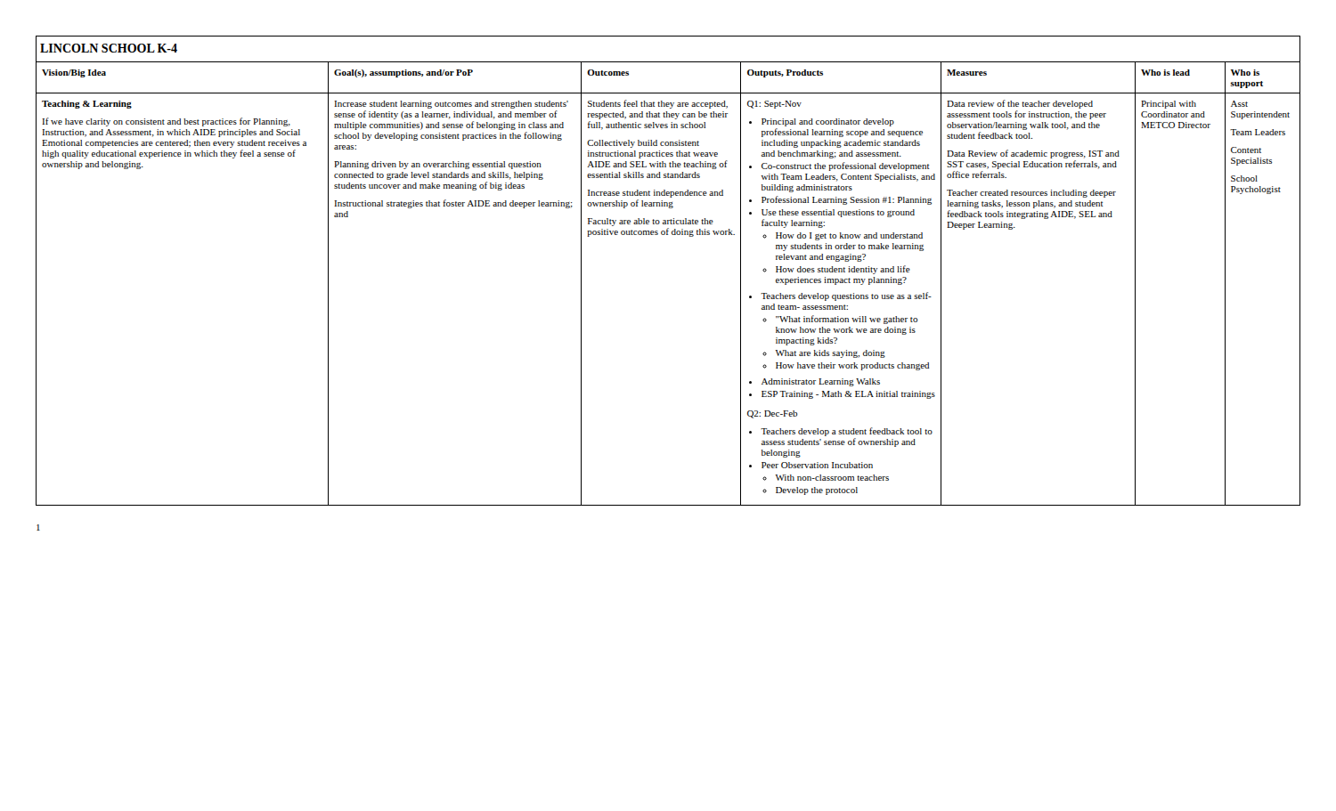LINCOLN SCHOOL K-4
| Vision/Big Idea | Goal(s), assumptions, and/or PoP | Outcomes | Outputs, Products | Measures | Who is lead | Who is support |
| --- | --- | --- | --- | --- | --- | --- |
| Teaching & Learning If we have clarity on consistent and best practices for Planning, Instruction, and Assessment, in which AIDE principles and Social Emotional competencies are centered; then every student receives a high quality educational experience in which they feel a sense of ownership and belonging. | Increase student learning outcomes and strengthen students' sense of identity (as a learner, individual, and member of multiple communities) and sense of belonging in class and school by developing consistent practices in the following areas: Planning driven by an overarching essential question connected to grade level standards and skills, helping students uncover and make meaning of big ideas Instructional strategies that foster AIDE and deeper learning; and | Students feel that they are accepted, respected, and that they can be their full, authentic selves in school Collectively build consistent instructional practices that weave AIDE and SEL with the teaching of essential skills and standards Increase student independence and ownership of learning Faculty are able to articulate the positive outcomes of doing this work. | Q1: Sept-Nov Principal and coordinator develop professional learning scope and sequence including unpacking academic standards and benchmarking; and assessment. Co-construct the professional development with Team Leaders, Content Specialists, and building administrators Professional Learning Session #1: Planning Use these essential questions to ground faculty learning: How do I get to know and understand my students in order to make learning relevant and engaging? How does student identity and life experiences impact my planning? Teachers develop questions to use as a self- and team- assessment: "What information will we gather to know how the work we are doing is impacting kids? What are kids saying, doing How have their work products changed Administrator Learning Walks ESP Training - Math & ELA initial trainings Q2: Dec-Feb Teachers develop a student feedback tool to assess students' sense of ownership and belonging Peer Observation Incubation With non-classroom teachers Develop the protocol | Data review of the teacher developed assessment tools for instruction, the peer observation/learning walk tool, and the student feedback tool. Data Review of academic progress, IST and SST cases, Special Education referrals, and office referrals. Teacher created resources including deeper learning tasks, lesson plans, and student feedback tools integrating AIDE, SEL and Deeper Learning. | Principal with Coordinator and METCO Director | Asst Superintendent Team Leaders Content Specialists School Psychologist |
1